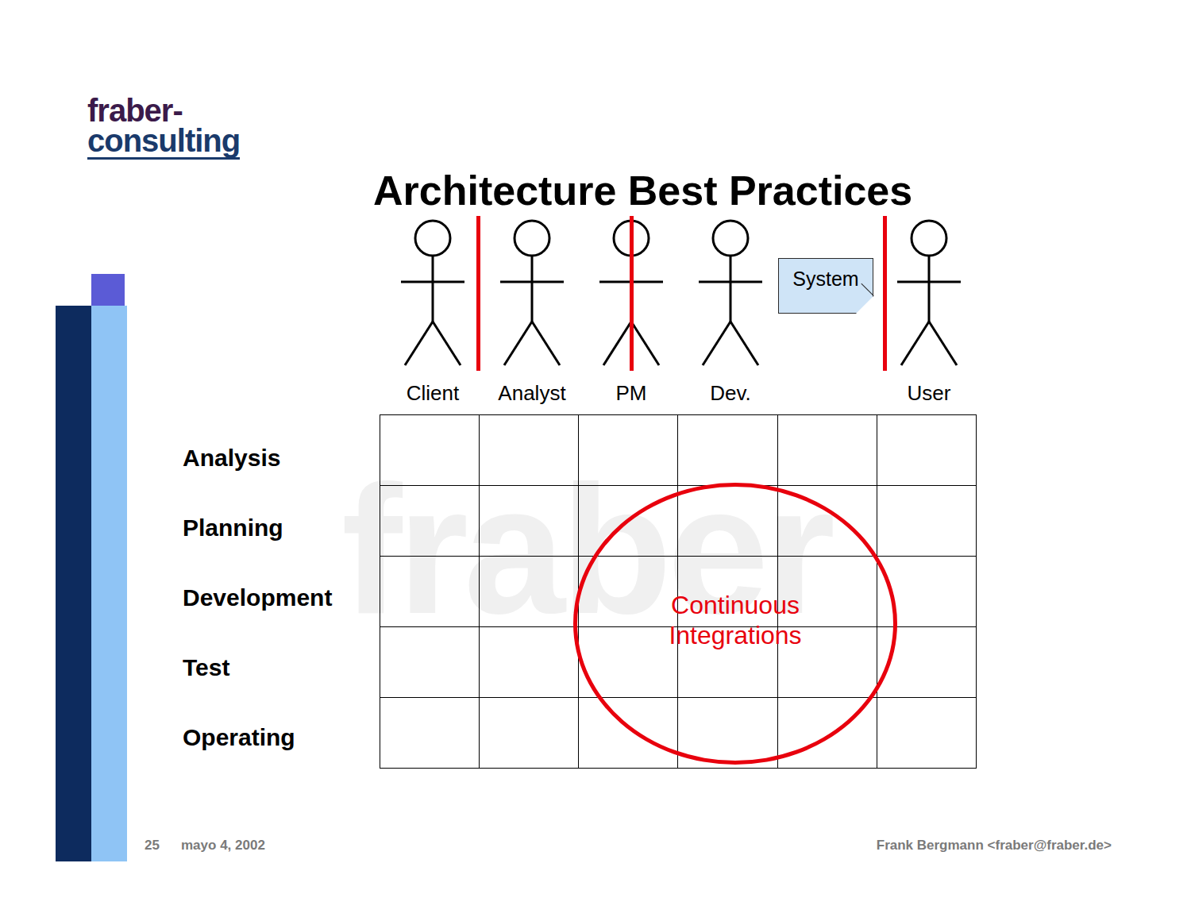fraber
fraber-
consulting
Architecture Best Practices
Client
Analyst
PM
Dev.
User
System
Analysis
Planning
Development
Test
Operating
Continuous
Integrations
25
mayo 4, 2002
Frank Bergmann <fraber@fraber.de>